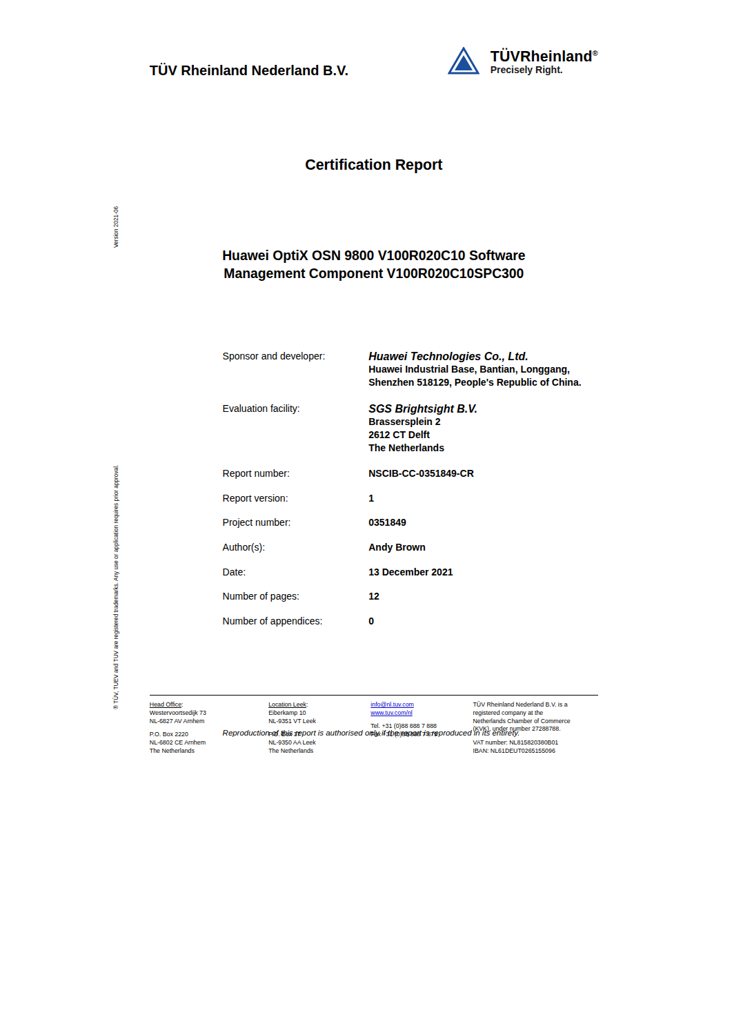Version 2021-06
® TÜV, TUEV and TUV are registered trademarks. Any use or application requires prior approval.
TÜV Rheinland Nederland B.V.
TÜVRheinland®
Precisely Right.
Certification Report
Huawei OptiX OSN 9800 V100R020C10 Software
Management Component V100R020C10SPC300
| Sponsor and developer: | Huawei Technologies Co., Ltd. Huawei Industrial Base, Bantian, Longgang, Shenzhen 518129, People's Republic of China. |
| Evaluation facility: | SGS Brightsight B.V. Brassersplein 2 2612 CT Delft The Netherlands |
| Report number: | NSCIB-CC-0351849-CR |
| Report version: | 1 |
| Project number: | 0351849 |
| Author(s): | Andy Brown |
| Date: | 13 December 2021 |
| Number of pages: | 12 |
| Number of appendices: | 0 |
Reproduction of this report is authorised only if the report is reproduced in its entirety.
Head Office:
Westervoortsedijk 73
NL-6827 AV Arnhem
P.O. Box 2220
NL-6802 CE Arnhem
The Netherlands
Location Leek:
Eiberkamp 10
NL-9351 VT Leek
P.O. Box 37
NL-9350 AA Leek
The Netherlands
info@nl.tuv.com
www.tuv.com/nl
Tel. +31 (0)88 888 7 888
Fax +31 (0)88 888 7 879
TÜV Rheinland Nederland B.V. is a
registered company at the
Netherlands Chamber of Commerce
(KVK), under number 27288788.
VAT number: NL815820380B01
IBAN: NL61DEUT0265155096